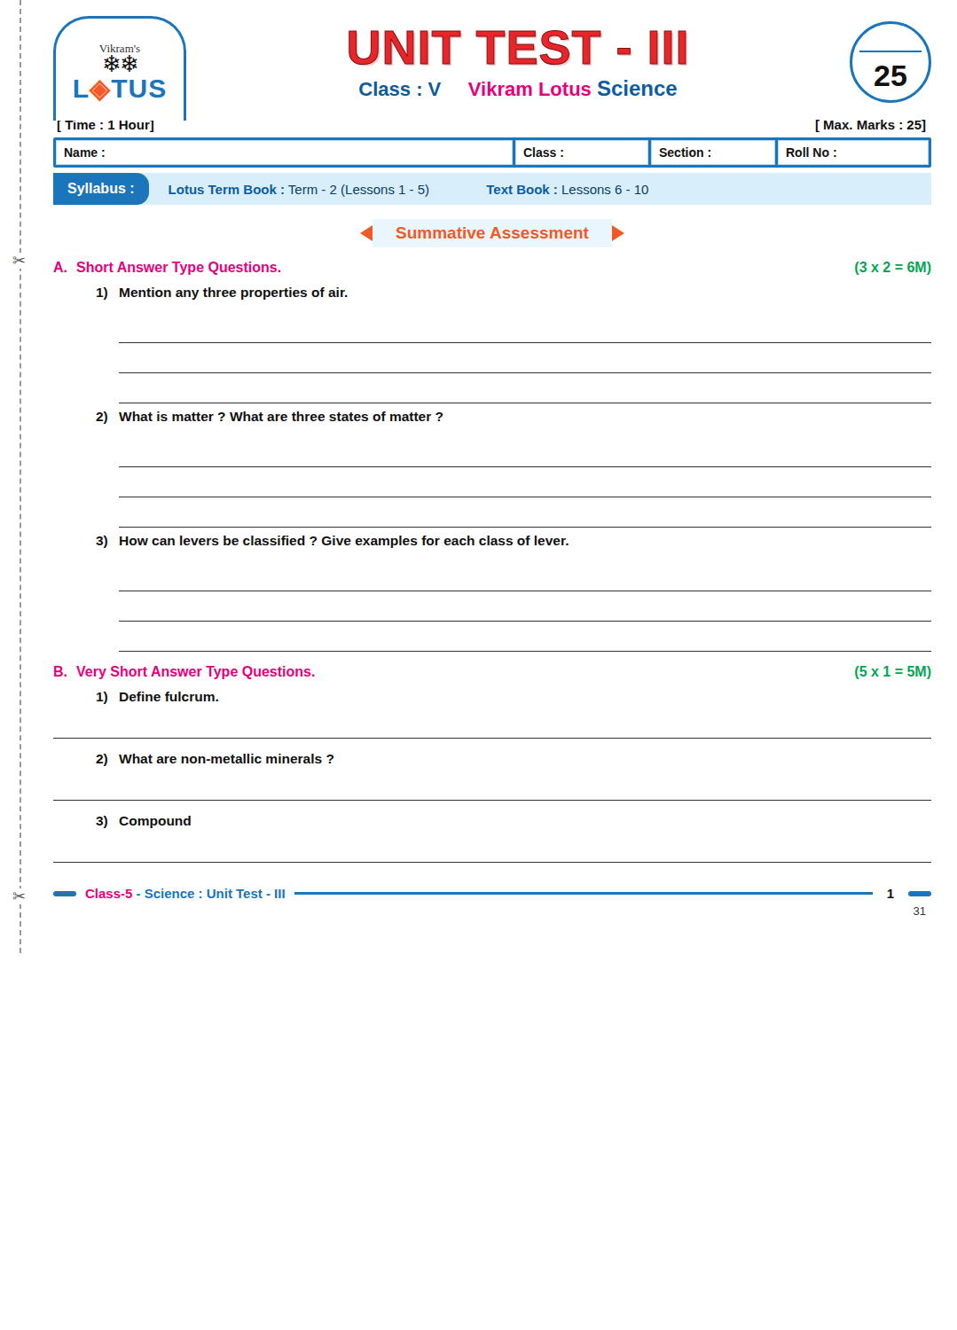✂
✂
Vikram's
❄❄
L◈TUS
UNIT TEST - III
Class : V Vikram Lotus Science
25
[ Time : 1 Hour]
[ Max. Marks : 25]
Name :
Class :
Section :
Roll No :
Syllabus :
Lotus Term Book : Term - 2 (Lessons 1 - 5) Text Book : Lessons 6 - 10
Summative Assessment
A. Short Answer Type Questions.
(3 x 2 = 6M)
1) Mention any three properties of air.
2) What is matter ? What are three states of matter ?
3) How can levers be classified ? Give examples for each class of lever.
B. Very Short Answer Type Questions.
(5 x 1 = 5M)
1) Define fulcrum.
2) What are non-metallic minerals ?
3) Compound
Class-5 - Science : Unit Test - III
1
31